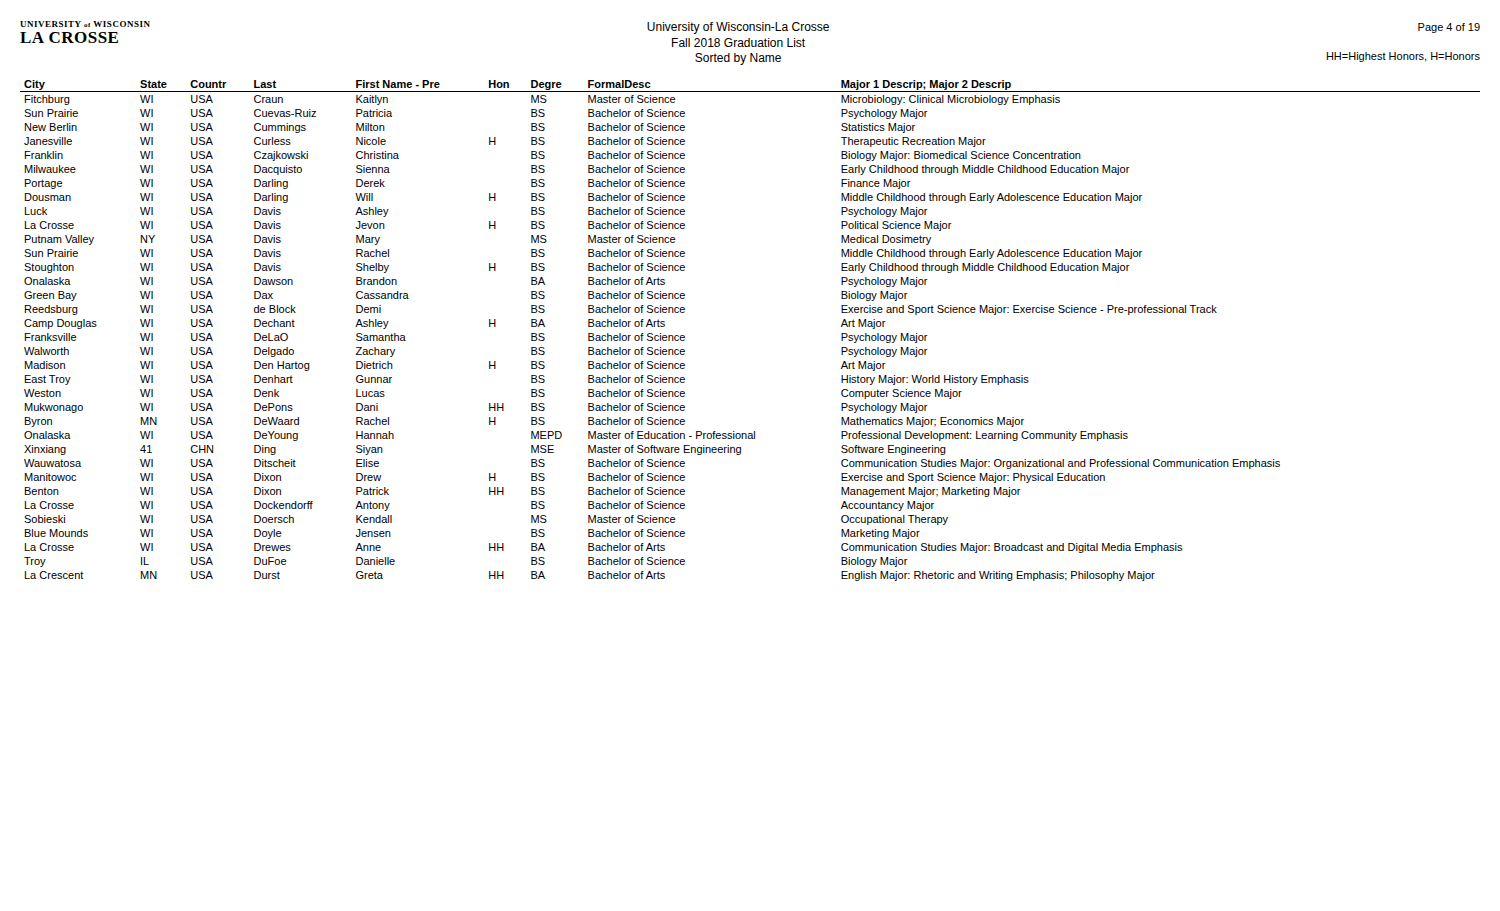UNIVERSITY of WISCONSIN
LA CROSSE
University of Wisconsin-La Crosse
Fall 2018 Graduation List
Sorted by Name
Page 4 of 19
HH=Highest Honors, H=Honors
| City | State | Countr | Last | First Name - Pre | Hon | Degre | FormalDesc | Major 1 Descrip; Major 2 Descrip |
| --- | --- | --- | --- | --- | --- | --- | --- | --- |
| Fitchburg | WI | USA | Craun | Kaitlyn | | MS | Master of Science | Microbiology: Clinical Microbiology Emphasis |
| Sun Prairie | WI | USA | Cuevas-Ruiz | Patricia | | BS | Bachelor of Science | Psychology Major |
| New Berlin | WI | USA | Cummings | Milton | | BS | Bachelor of Science | Statistics Major |
| Janesville | WI | USA | Curless | Nicole | H | BS | Bachelor of Science | Therapeutic Recreation Major |
| Franklin | WI | USA | Czajkowski | Christina | | BS | Bachelor of Science | Biology Major: Biomedical Science Concentration |
| Milwaukee | WI | USA | Dacquisto | Sienna | | BS | Bachelor of Science | Early Childhood through Middle Childhood Education Major |
| Portage | WI | USA | Darling | Derek | | BS | Bachelor of Science | Finance Major |
| Dousman | WI | USA | Darling | Will | H | BS | Bachelor of Science | Middle Childhood through Early Adolescence Education Major |
| Luck | WI | USA | Davis | Ashley | | BS | Bachelor of Science | Psychology Major |
| La Crosse | WI | USA | Davis | Jevon | H | BS | Bachelor of Science | Political Science Major |
| Putnam Valley | NY | USA | Davis | Mary | | MS | Master of Science | Medical Dosimetry |
| Sun Prairie | WI | USA | Davis | Rachel | | BS | Bachelor of Science | Middle Childhood through Early Adolescence Education Major |
| Stoughton | WI | USA | Davis | Shelby | H | BS | Bachelor of Science | Early Childhood through Middle Childhood Education Major |
| Onalaska | WI | USA | Dawson | Brandon | | BA | Bachelor of Arts | Psychology Major |
| Green Bay | WI | USA | Dax | Cassandra | | BS | Bachelor of Science | Biology Major |
| Reedsburg | WI | USA | de Block | Demi | | BS | Bachelor of Science | Exercise and Sport Science Major: Exercise Science - Pre-professional Track |
| Camp Douglas | WI | USA | Dechant | Ashley | H | BA | Bachelor of Arts | Art Major |
| Franksville | WI | USA | DeLaO | Samantha | | BS | Bachelor of Science | Psychology Major |
| Walworth | WI | USA | Delgado | Zachary | | BS | Bachelor of Science | Psychology Major |
| Madison | WI | USA | Den Hartog | Dietrich | H | BS | Bachelor of Science | Art Major |
| East Troy | WI | USA | Denhart | Gunnar | | BS | Bachelor of Science | History Major: World History Emphasis |
| Weston | WI | USA | Denk | Lucas | | BS | Bachelor of Science | Computer Science Major |
| Mukwonago | WI | USA | DePons | Dani | HH | BS | Bachelor of Science | Psychology Major |
| Byron | MN | USA | DeWaard | Rachel | H | BS | Bachelor of Science | Mathematics Major; Economics Major |
| Onalaska | WI | USA | DeYoung | Hannah | | MEPD | Master of Education - Professional | Professional Development: Learning Community Emphasis |
| Xinxiang | 41 | CHN | Ding | Siyan | | MSE | Master of Software Engineering | Software Engineering |
| Wauwatosa | WI | USA | Ditscheit | Elise | | BS | Bachelor of Science | Communication Studies Major: Organizational and Professional Communication Emphasis |
| Manitowoc | WI | USA | Dixon | Drew | H | BS | Bachelor of Science | Exercise and Sport Science Major: Physical Education |
| Benton | WI | USA | Dixon | Patrick | HH | BS | Bachelor of Science | Management Major; Marketing Major |
| La Crosse | WI | USA | Dockendorff | Antony | | BS | Bachelor of Science | Accountancy Major |
| Sobieski | WI | USA | Doersch | Kendall | | MS | Master of Science | Occupational Therapy |
| Blue Mounds | WI | USA | Doyle | Jensen | | BS | Bachelor of Science | Marketing Major |
| La Crosse | WI | USA | Drewes | Anne | HH | BA | Bachelor of Arts | Communication Studies Major: Broadcast and Digital Media Emphasis |
| Troy | IL | USA | DuFoe | Danielle | | BS | Bachelor of Science | Biology Major |
| La Crescent | MN | USA | Durst | Greta | HH | BA | Bachelor of Arts | English Major: Rhetoric and Writing Emphasis; Philosophy Major |